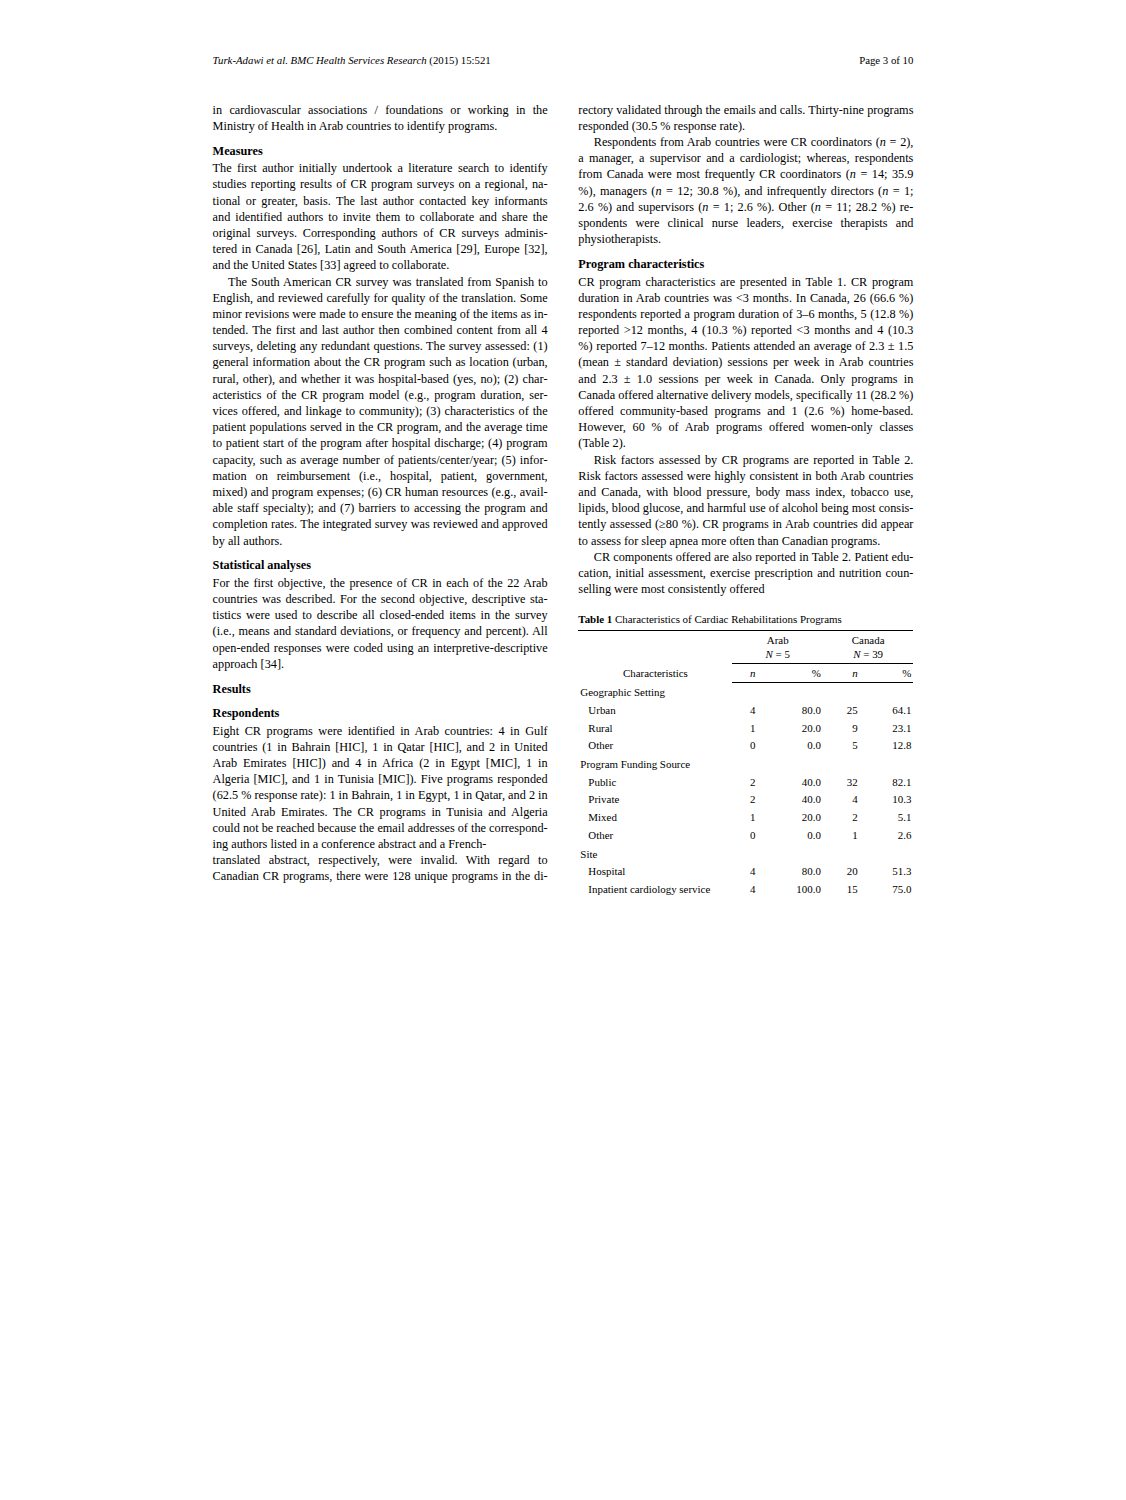Turk-Adawi et al. BMC Health Services Research (2015) 15:521
Page 3 of 10
in cardiovascular associations / foundations or working in the Ministry of Health in Arab countries to identify programs.
Measures
The first author initially undertook a literature search to identify studies reporting results of CR program surveys on a regional, national or greater, basis. The last author contacted key informants and identified authors to invite them to collaborate and share the original surveys. Corresponding authors of CR surveys administered in Canada [26], Latin and South America [29], Europe [32], and the United States [33] agreed to collaborate.
The South American CR survey was translated from Spanish to English, and reviewed carefully for quality of the translation. Some minor revisions were made to ensure the meaning of the items as intended. The first and last author then combined content from all 4 surveys, deleting any redundant questions. The survey assessed: (1) general information about the CR program such as location (urban, rural, other), and whether it was hospital-based (yes, no); (2) characteristics of the CR program model (e.g., program duration, services offered, and linkage to community); (3) characteristics of the patient populations served in the CR program, and the average time to patient start of the program after hospital discharge; (4) program capacity, such as average number of patients/center/year; (5) information on reimbursement (i.e., hospital, patient, government, mixed) and program expenses; (6) CR human resources (e.g., available staff specialty); and (7) barriers to accessing the program and completion rates. The integrated survey was reviewed and approved by all authors.
Statistical analyses
For the first objective, the presence of CR in each of the 22 Arab countries was described. For the second objective, descriptive statistics were used to describe all closed-ended items in the survey (i.e., means and standard deviations, or frequency and percent). All open-ended responses were coded using an interpretive-descriptive approach [34].
Results
Respondents
Eight CR programs were identified in Arab countries: 4 in Gulf countries (1 in Bahrain [HIC], 1 in Qatar [HIC], and 2 in United Arab Emirates [HIC]) and 4 in Africa (2 in Egypt [MIC], 1 in Algeria [MIC], and 1 in Tunisia [MIC]). Five programs responded (62.5 % response rate): 1 in Bahrain, 1 in Egypt, 1 in Qatar, and 2 in United Arab Emirates. The CR programs in Tunisia and Algeria could not be reached because the email addresses of the corresponding authors listed in a conference abstract and a French-
translated abstract, respectively, were invalid. With regard to Canadian CR programs, there were 128 unique programs in the directory validated through the emails and calls. Thirty-nine programs responded (30.5 % response rate).
Respondents from Arab countries were CR coordinators (n = 2), a manager, a supervisor and a cardiologist; whereas, respondents from Canada were most frequently CR coordinators (n = 14; 35.9 %), managers (n = 12; 30.8 %), and infrequently directors (n = 1; 2.6 %) and supervisors (n = 1; 2.6 %). Other (n = 11; 28.2 %) respondents were clinical nurse leaders, exercise therapists and physiotherapists.
Program characteristics
CR program characteristics are presented in Table 1. CR program duration in Arab countries was <3 months. In Canada, 26 (66.6 %) respondents reported a program duration of 3–6 months, 5 (12.8 %) reported >12 months, 4 (10.3 %) reported <3 months and 4 (10.3 %) reported 7–12 months. Patients attended an average of 2.3 ± 1.5 (mean ± standard deviation) sessions per week in Arab countries and 2.3 ± 1.0 sessions per week in Canada. Only programs in Canada offered alternative delivery models, specifically 11 (28.2 %) offered community-based programs and 1 (2.6 %) home-based. However, 60 % of Arab programs offered women-only classes (Table 2).
Risk factors assessed by CR programs are reported in Table 2. Risk factors assessed were highly consistent in both Arab countries and Canada, with blood pressure, body mass index, tobacco use, lipids, blood glucose, and harmful use of alcohol being most consistently assessed (≥80 %). CR programs in Arab countries did appear to assess for sleep apnea more often than Canadian programs.
CR components offered are also reported in Table 2. Patient education, initial assessment, exercise prescription and nutrition counselling were most consistently offered
Table 1 Characteristics of Cardiac Rehabilitations Programs
| Characteristics | Arab N = 5 | Canada N = 39 |
| --- | --- | --- |
| n | % | n | % |
| Geographic Setting | | | | |
| Urban | 4 | 80.0 | 25 | 64.1 |
| Rural | 1 | 20.0 | 9 | 23.1 |
| Other | 0 | 0.0 | 5 | 12.8 |
| Program Funding Source | | | | |
| Public | 2 | 40.0 | 32 | 82.1 |
| Private | 2 | 40.0 | 4 | 10.3 |
| Mixed | 1 | 20.0 | 2 | 5.1 |
| Other | 0 | 0.0 | 1 | 2.6 |
| Site | | | | |
| Hospital | 4 | 80.0 | 20 | 51.3 |
| Inpatient cardiology service | 4 | 100.0 | 15 | 75.0 |